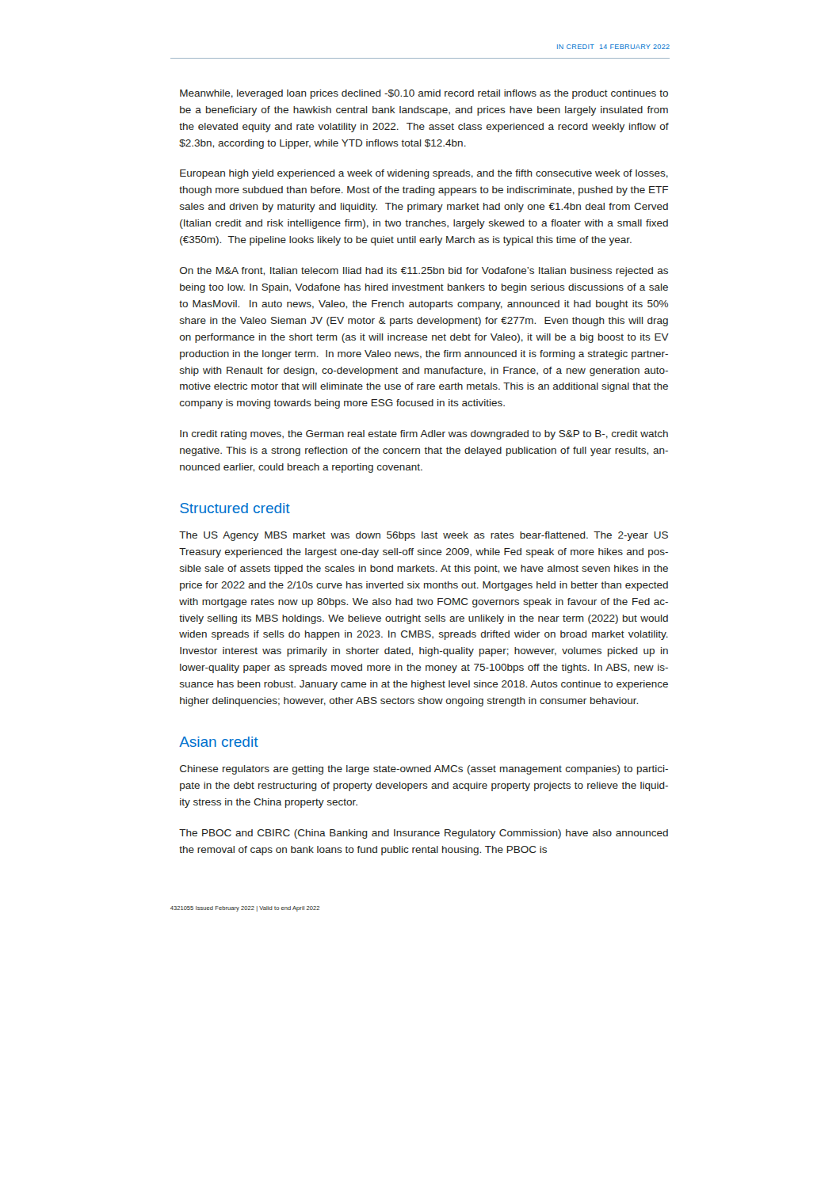IN CREDIT 14 FEBRUARY 2022
Meanwhile, leveraged loan prices declined -$0.10 amid record retail inflows as the product continues to be a beneficiary of the hawkish central bank landscape, and prices have been largely insulated from the elevated equity and rate volatility in 2022. The asset class experienced a record weekly inflow of $2.3bn, according to Lipper, while YTD inflows total $12.4bn.
European high yield experienced a week of widening spreads, and the fifth consecutive week of losses, though more subdued than before. Most of the trading appears to be indiscriminate, pushed by the ETF sales and driven by maturity and liquidity. The primary market had only one €1.4bn deal from Cerved (Italian credit and risk intelligence firm), in two tranches, largely skewed to a floater with a small fixed (€350m). The pipeline looks likely to be quiet until early March as is typical this time of the year.
On the M&A front, Italian telecom Iliad had its €11.25bn bid for Vodafone’s Italian business rejected as being too low. In Spain, Vodafone has hired investment bankers to begin serious discussions of a sale to MasMovil. In auto news, Valeo, the French autoparts company, announced it had bought its 50% share in the Valeo Sieman JV (EV motor & parts development) for €277m. Even though this will drag on performance in the short term (as it will increase net debt for Valeo), it will be a big boost to its EV production in the longer term. In more Valeo news, the firm announced it is forming a strategic partnership with Renault for design, co-development and manufacture, in France, of a new generation automotive electric motor that will eliminate the use of rare earth metals. This is an additional signal that the company is moving towards being more ESG focused in its activities.
In credit rating moves, the German real estate firm Adler was downgraded to by S&P to B-, credit watch negative. This is a strong reflection of the concern that the delayed publication of full year results, announced earlier, could breach a reporting covenant.
Structured credit
The US Agency MBS market was down 56bps last week as rates bear-flattened. The 2-year US Treasury experienced the largest one-day sell-off since 2009, while Fed speak of more hikes and possible sale of assets tipped the scales in bond markets. At this point, we have almost seven hikes in the price for 2022 and the 2/10s curve has inverted six months out. Mortgages held in better than expected with mortgage rates now up 80bps. We also had two FOMC governors speak in favour of the Fed actively selling its MBS holdings. We believe outright sells are unlikely in the near term (2022) but would widen spreads if sells do happen in 2023. In CMBS, spreads drifted wider on broad market volatility. Investor interest was primarily in shorter dated, high-quality paper; however, volumes picked up in lower-quality paper as spreads moved more in the money at 75-100bps off the tights. In ABS, new issuance has been robust. January came in at the highest level since 2018. Autos continue to experience higher delinquencies; however, other ABS sectors show ongoing strength in consumer behaviour.
Asian credit
Chinese regulators are getting the large state-owned AMCs (asset management companies) to participate in the debt restructuring of property developers and acquire property projects to relieve the liquidity stress in the China property sector.
The PBOC and CBIRC (China Banking and Insurance Regulatory Commission) have also announced the removal of caps on bank loans to fund public rental housing. The PBOC is
4321055 Issued February 2022 | Valid to end April 2022